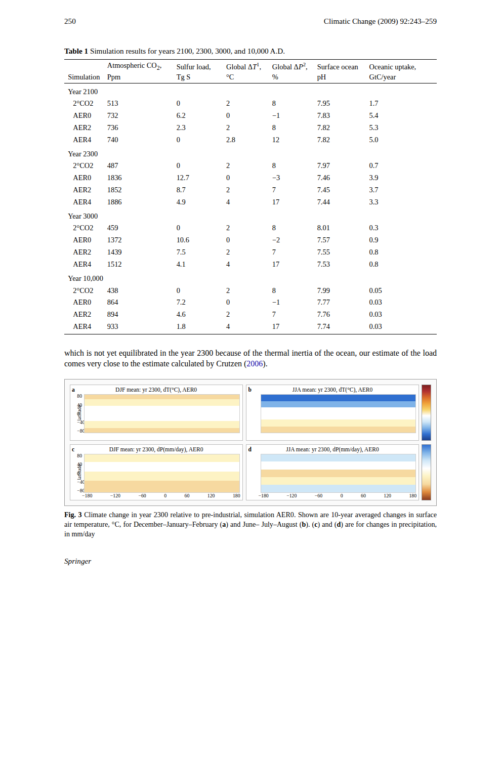250 Climatic Change (2009) 92:243–259
Table 1 Simulation results for years 2100, 2300, 3000, and 10,000 A.D.
| Simulation | Atmospheric CO 2 , Ppm | Sulfur load, Tg S | Global Δ T 1 , °C | Global Δ P 2 , % | Surface ocean pH | Oceanic uptake, GtC/year |
| --- | --- | --- | --- | --- | --- | --- |
| Year 2100 |
| 2°CO2 | 513 | 0 | 2 | 8 | 7.95 | 1.7 |
| AER0 | 732 | 6.2 | 0 | −1 | 7.83 | 5.4 |
| AER2 | 736 | 2.3 | 2 | 8 | 7.82 | 5.3 |
| AER4 | 740 | 0 | 2.8 | 12 | 7.82 | 5.0 |
| Year 2300 |
| 2°CO2 | 487 | 0 | 2 | 8 | 7.97 | 0.7 |
| AER0 | 1836 | 12.7 | 0 | −3 | 7.46 | 3.9 |
| AER2 | 1852 | 8.7 | 2 | 7 | 7.45 | 3.7 |
| AER4 | 1886 | 4.9 | 4 | 17 | 7.44 | 3.3 |
| Year 3000 |
| 2°CO2 | 459 | 0 | 2 | 8 | 8.01 | 0.3 |
| AER0 | 1372 | 10.6 | 0 | −2 | 7.57 | 0.9 |
| AER2 | 1439 | 7.5 | 2 | 7 | 7.55 | 0.8 |
| AER4 | 1512 | 4.1 | 4 | 17 | 7.53 | 0.8 |
| Year 10,000 |
| 2°CO2 | 438 | 0 | 2 | 8 | 7.99 | 0.05 |
| AER0 | 864 | 7.2 | 0 | −1 | 7.77 | 0.03 |
| AER2 | 894 | 4.6 | 2 | 7 | 7.76 | 0.03 |
| AER4 | 933 | 1.8 | 4 | 17 | 7.74 | 0.03 |
which is not yet equilibrated in the year 2300 because of the thermal inertia of the ocean, our estimate of the load comes very close to the estimate calculated by Crutzen (2006).
a DJF mean: yr 2300, dT(°C), AER0 latitude
80400−40−80
b JJA mean: yr 2300, dT(°C), AER0
c DJF mean: yr 2300, dP(mm/day), AER0 latitude
80400−40−80
−180−120−60060120180
d JJA mean: yr 2300, dP(mm/day), AER0
−180−120−60060120180
Fig. 3 Climate change in year 2300 relative to pre-industrial, simulation AER0. Shown are 10-year averaged changes in surface air temperature, °C, for December–January–February (a) and June– July–August (b). (c) and (d) are for changes in precipitation, in mm/day
Springer